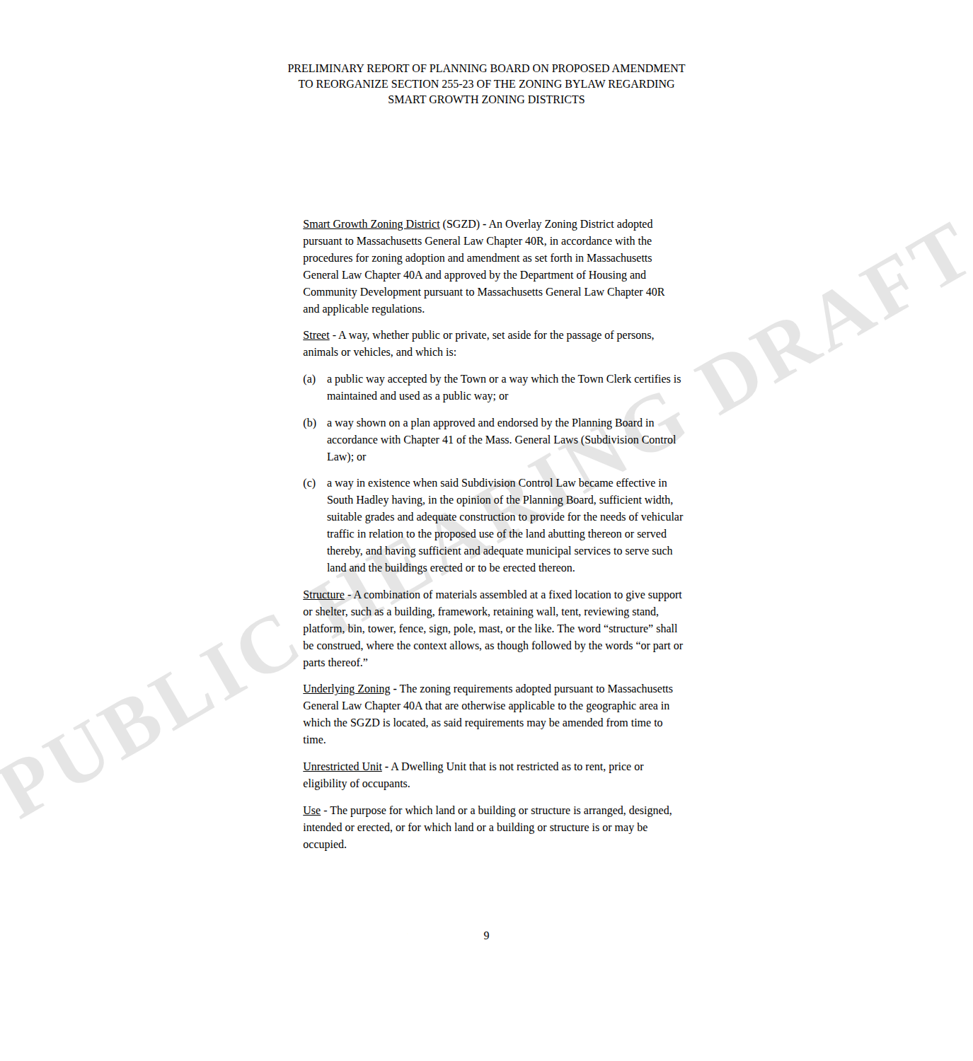PUBLIC HEARING DRAFT
Preliminary Report of Planning Board on Proposed Amendment
to Reorganize Section 255-23 of the Zoning Bylaw Regarding
Smart Growth Zoning Districts
Smart Growth Zoning District (SGZD) - An Overlay Zoning District adopted pursuant to Massachusetts General Law Chapter 40R, in accordance with the procedures for zoning adoption and amendment as set forth in Massachusetts General Law Chapter 40A and approved by the Department of Housing and Community Development pursuant to Massachusetts General Law Chapter 40R and applicable regulations.
Street - A way, whether public or private, set aside for the passage of persons, animals or vehicles, and which is:
a public way accepted by the Town or a way which the Town Clerk certifies is maintained and used as a public way; or
a way shown on a plan approved and endorsed by the Planning Board in accordance with Chapter 41 of the Mass. General Laws (Subdivision Control Law); or
a way in existence when said Subdivision Control Law became effective in South Hadley having, in the opinion of the Planning Board, sufficient width, suitable grades and adequate construction to provide for the needs of vehicular traffic in relation to the proposed use of the land abutting thereon or served thereby, and having sufficient and adequate municipal services to serve such land and the buildings erected or to be erected thereon.
Structure - A combination of materials assembled at a fixed location to give support or shelter, such as a building, framework, retaining wall, tent, reviewing stand, platform, bin, tower, fence, sign, pole, mast, or the like. The word “structure” shall be construed, where the context allows, as though followed by the words “or part or parts thereof.”
Underlying Zoning - The zoning requirements adopted pursuant to Massachusetts General Law Chapter 40A that are otherwise applicable to the geographic area in which the SGZD is located, as said requirements may be amended from time to time.
Unrestricted Unit - A Dwelling Unit that is not restricted as to rent, price or eligibility of occupants.
Use - The purpose for which land or a building or structure is arranged, designed, intended or erected, or for which land or a building or structure is or may be occupied.
9